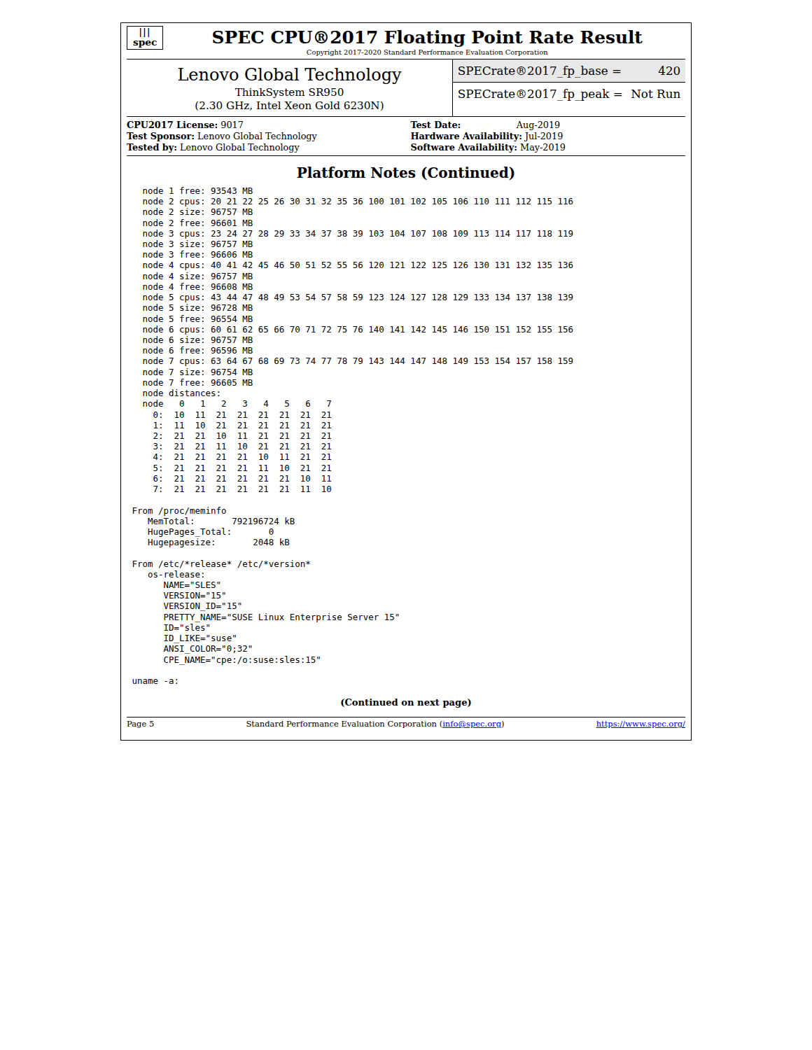|||
spec
SPEC CPU®2017 Floating Point Rate Result
Copyright 2017-2020 Standard Performance Evaluation Corporation
Lenovo Global Technology
ThinkSystem SR950
(2.30 GHz, Intel Xeon Gold 6230N)
SPECrate®2017_fp_base = 420
SPECrate®2017_fp_peak = Not Run
CPU2017 License: 9017
Test Date: Aug-2019
Test Sponsor: Lenovo Global Technology
Hardware Availability: Jul-2019
Tested by: Lenovo Global Technology
Software Availability: May-2019
Platform Notes (Continued)
   node 1 free: 93543 MB
   node 2 cpus: 20 21 22 25 26 30 31 32 35 36 100 101 102 105 106 110 111 112 115 116
   node 2 size: 96757 MB
   node 2 free: 96601 MB
   node 3 cpus: 23 24 27 28 29 33 34 37 38 39 103 104 107 108 109 113 114 117 118 119
   node 3 size: 96757 MB
   node 3 free: 96606 MB
   node 4 cpus: 40 41 42 45 46 50 51 52 55 56 120 121 122 125 126 130 131 132 135 136
   node 4 size: 96757 MB
   node 4 free: 96608 MB
   node 5 cpus: 43 44 47 48 49 53 54 57 58 59 123 124 127 128 129 133 134 137 138 139
   node 5 size: 96728 MB
   node 5 free: 96554 MB
   node 6 cpus: 60 61 62 65 66 70 71 72 75 76 140 141 142 145 146 150 151 152 155 156
   node 6 size: 96757 MB
   node 6 free: 96596 MB
   node 7 cpus: 63 64 67 68 69 73 74 77 78 79 143 144 147 148 149 153 154 157 158 159
   node 7 size: 96754 MB
   node 7 free: 96605 MB
   node distances:
   node   0   1   2   3   4   5   6   7
     0:  10  11  21  21  21  21  21  21
     1:  11  10  21  21  21  21  21  21
     2:  21  21  10  11  21  21  21  21
     3:  21  21  11  10  21  21  21  21
     4:  21  21  21  21  10  11  21  21
     5:  21  21  21  21  11  10  21  21
     6:  21  21  21  21  21  21  10  11
     7:  21  21  21  21  21  21  11  10

 From /proc/meminfo
    MemTotal:       792196724 kB
    HugePages_Total:       0
    Hugepagesize:       2048 kB

 From /etc/*release* /etc/*version*
    os-release:
       NAME="SLES"
       VERSION="15"
       VERSION_ID="15"
       PRETTY_NAME="SUSE Linux Enterprise Server 15"
       ID="sles"
       ID_LIKE="suse"
       ANSI_COLOR="0;32"
       CPE_NAME="cpe:/o:suse:sles:15"

 uname -a:
(Continued on next page)
Page 5
Standard Performance Evaluation Corporation (info@spec.org)
https://www.spec.org/